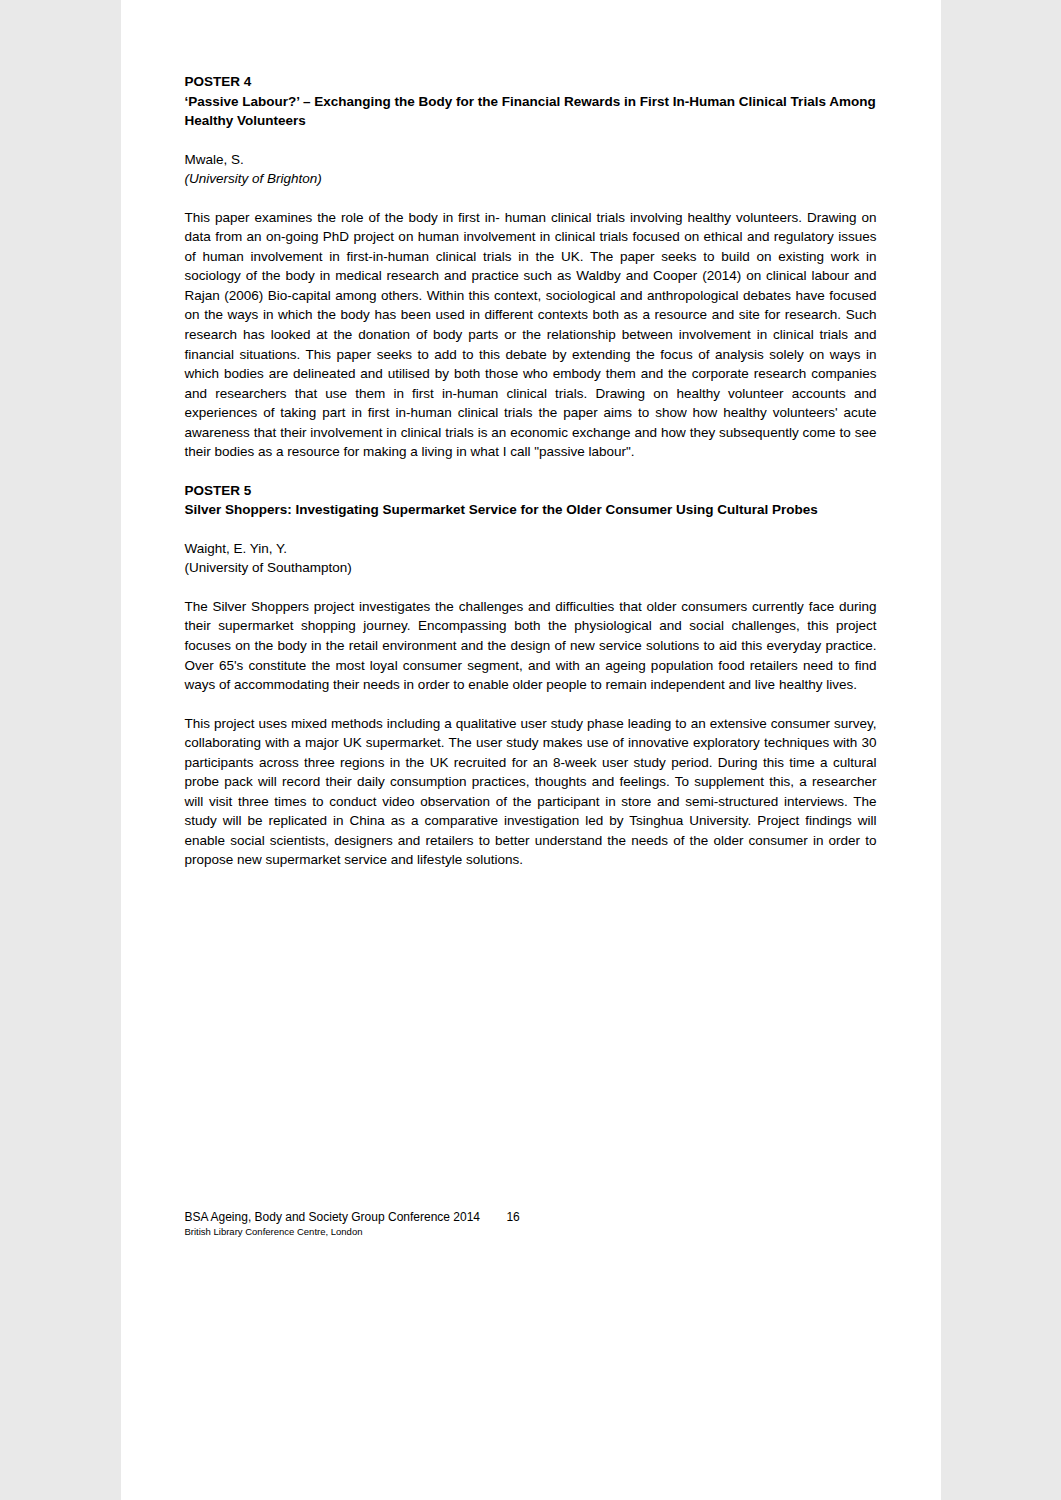POSTER 4
‘Passive Labour?’ – Exchanging the Body for the Financial Rewards in First In-Human Clinical Trials Among Healthy Volunteers
Mwale, S.
(University of Brighton)
This paper examines the role of the body in first in- human clinical trials involving healthy volunteers. Drawing on data from an on-going PhD project on human involvement in clinical trials focused on ethical and regulatory issues of human involvement in first-in-human clinical trials in the UK. The paper seeks to build on existing work in sociology of the body in medical research and practice such as Waldby and Cooper (2014) on clinical labour and Rajan (2006) Bio-capital among others. Within this context, sociological and anthropological debates have focused on the ways in which the body has been used in different contexts both as a resource and site for research. Such research has looked at the donation of body parts or the relationship between involvement in clinical trials and financial situations. This paper seeks to add to this debate by extending the focus of analysis solely on ways in which bodies are delineated and utilised by both those who embody them and the corporate research companies and researchers that use them in first in-human clinical trials. Drawing on healthy volunteer accounts and experiences of taking part in first in-human clinical trials the paper aims to show how healthy volunteers' acute awareness that their involvement in clinical trials is an economic exchange and how they subsequently come to see their bodies as a resource for making a living in what I call "passive labour".
POSTER 5
Silver Shoppers: Investigating Supermarket Service for the Older Consumer Using Cultural Probes
Waight, E. Yin, Y.
(University of Southampton)
The Silver Shoppers project investigates the challenges and difficulties that older consumers currently face during their supermarket shopping journey. Encompassing both the physiological and social challenges, this project focuses on the body in the retail environment and the design of new service solutions to aid this everyday practice. Over 65's constitute the most loyal consumer segment, and with an ageing population food retailers need to find ways of accommodating their needs in order to enable older people to remain independent and live healthy lives.
This project uses mixed methods including a qualitative user study phase leading to an extensive consumer survey, collaborating with a major UK supermarket. The user study makes use of innovative exploratory techniques with 30 participants across three regions in the UK recruited for an 8-week user study period. During this time a cultural probe pack will record their daily consumption practices, thoughts and feelings. To supplement this, a researcher will visit three times to conduct video observation of the participant in store and semi-structured interviews. The study will be replicated in China as a comparative investigation led by Tsinghua University. Project findings will enable social scientists, designers and retailers to better understand the needs of the older consumer in order to propose new supermarket service and lifestyle solutions.
BSA Ageing, Body and Society Group Conference 2014 16
British Library Conference Centre, London